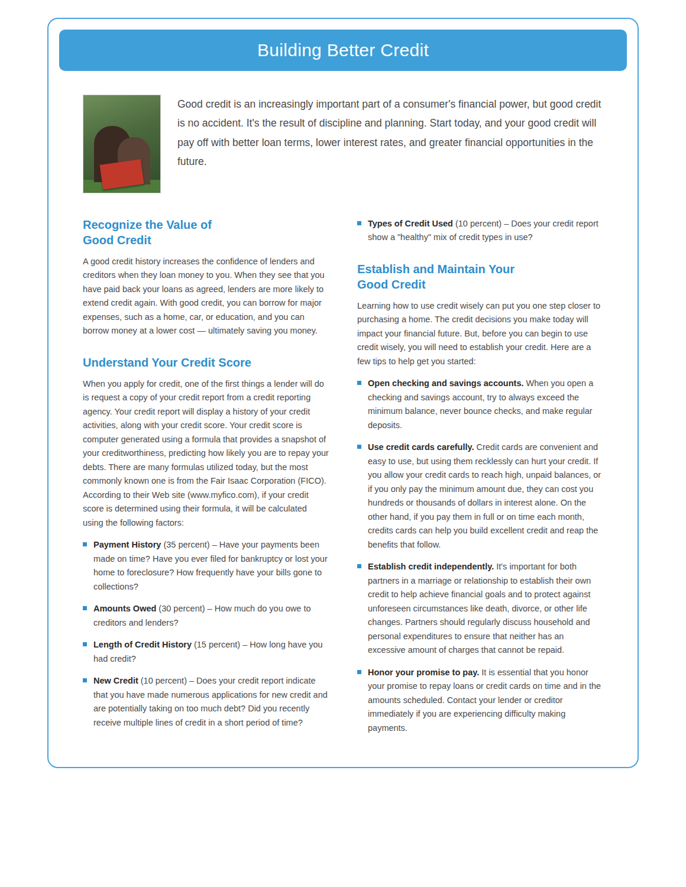Building Better Credit
Good credit is an increasingly important part of a consumer's financial power, but good credit is no accident. It's the result of discipline and planning. Start today, and your good credit will pay off with better loan terms, lower interest rates, and greater financial opportunities in the future.
Recognize the Value of
Good Credit
A good credit history increases the confidence of lenders and creditors when they loan money to you. When they see that you have paid back your loans as agreed, lenders are more likely to extend credit again. With good credit, you can borrow for major expenses, such as a home, car, or education, and you can borrow money at a lower cost — ultimately saving you money.
Understand Your Credit Score
When you apply for credit, one of the first things a lender will do is request a copy of your credit report from a credit reporting agency. Your credit report will display a history of your credit activities, along with your credit score. Your credit score is computer generated using a formula that provides a snapshot of your creditworthiness, predicting how likely you are to repay your debts. There are many formulas utilized today, but the most commonly known one is from the Fair Isaac Corporation (FICO). According to their Web site (www.myfico.com), if your credit score is determined using their formula, it will be calculated using the following factors:
Payment History (35 percent) – Have your payments been made on time? Have you ever filed for bankruptcy or lost your home to foreclosure? How frequently have your bills gone to collections?
Amounts Owed (30 percent) – How much do you owe to creditors and lenders?
Length of Credit History (15 percent) – How long have you had credit?
New Credit (10 percent) – Does your credit report indicate that you have made numerous applications for new credit and are potentially taking on too much debt? Did you recently receive multiple lines of credit in a short period of time?
Types of Credit Used (10 percent) – Does your credit report show a "healthy" mix of credit types in use?
Establish and Maintain Your
Good Credit
Learning how to use credit wisely can put you one step closer to purchasing a home. The credit decisions you make today will impact your financial future. But, before you can begin to use credit wisely, you will need to establish your credit. Here are a few tips to help get you started:
Open checking and savings accounts. When you open a checking and savings account, try to always exceed the minimum balance, never bounce checks, and make regular deposits.
Use credit cards carefully. Credit cards are convenient and easy to use, but using them recklessly can hurt your credit. If you allow your credit cards to reach high, unpaid balances, or if you only pay the minimum amount due, they can cost you hundreds or thousands of dollars in interest alone. On the other hand, if you pay them in full or on time each month, credits cards can help you build excellent credit and reap the benefits that follow.
Establish credit independently. It's important for both partners in a marriage or relationship to establish their own credit to help achieve financial goals and to protect against unforeseen circumstances like death, divorce, or other life changes. Partners should regularly discuss household and personal expenditures to ensure that neither has an excessive amount of charges that cannot be repaid.
Honor your promise to pay. It is essential that you honor your promise to repay loans or credit cards on time and in the amounts scheduled. Contact your lender or creditor immediately if you are experiencing difficulty making payments.